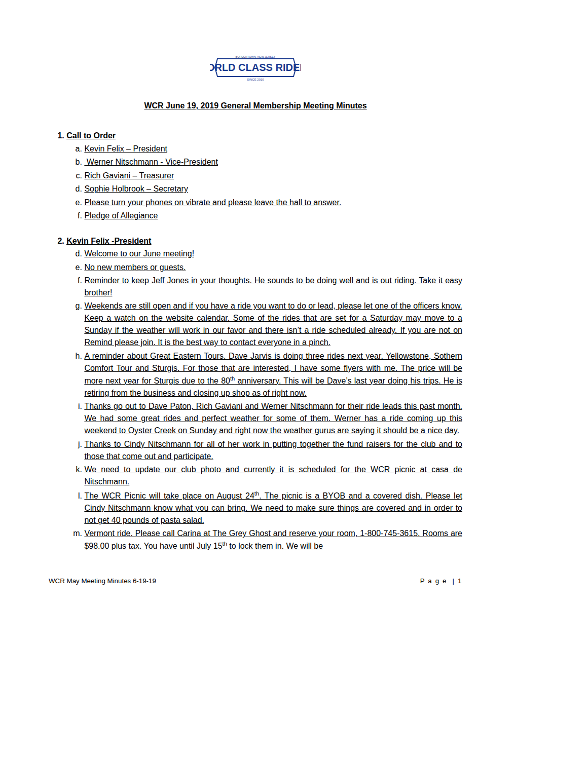WCR June 19, 2019 General Membership Meeting Minutes
Call to Order
Kevin Felix – President
Werner Nitschmann - Vice-President
Rich Gaviani – Treasurer
Sophie Holbrook – Secretary
Please turn your phones on vibrate and please leave the hall to answer.
Pledge of Allegiance
Kevin Felix -President
Welcome to our June meeting!
No new members or guests.
Reminder to keep Jeff Jones in your thoughts. He sounds to be doing well and is out riding. Take it easy brother!
Weekends are still open and if you have a ride you want to do or lead, please let one of the officers know. Keep a watch on the website calendar. Some of the rides that are set for a Saturday may move to a Sunday if the weather will work in our favor and there isn’t a ride scheduled already. If you are not on Remind please join. It is the best way to contact everyone in a pinch.
A reminder about Great Eastern Tours. Dave Jarvis is doing three rides next year. Yellowstone, Sothern Comfort Tour and Sturgis. For those that are interested, I have some flyers with me. The price will be more next year for Sturgis due to the 80th anniversary. This will be Dave’s last year doing his trips. He is retiring from the business and closing up shop as of right now.
Thanks go out to Dave Paton, Rich Gaviani and Werner Nitschmann for their ride leads this past month. We had some great rides and perfect weather for some of them. Werner has a ride coming up this weekend to Oyster Creek on Sunday and right now the weather gurus are saying it should be a nice day.
Thanks to Cindy Nitschmann for all of her work in putting together the fund raisers for the club and to those that come out and participate.
We need to update our club photo and currently it is scheduled for the WCR picnic at casa de Nitschmann.
The WCR Picnic will take place on August 24th. The picnic is a BYOB and a covered dish. Please let Cindy Nitschmann know what you can bring. We need to make sure things are covered and in order to not get 40 pounds of pasta salad.
Vermont ride. Please call Carina at The Grey Ghost and reserve your room, 1-800-745-3615. Rooms are $98.00 plus tax. You have until July 15th to lock them in. We will be
WCR May Meeting Minutes 6-19-19 P a g e | 1